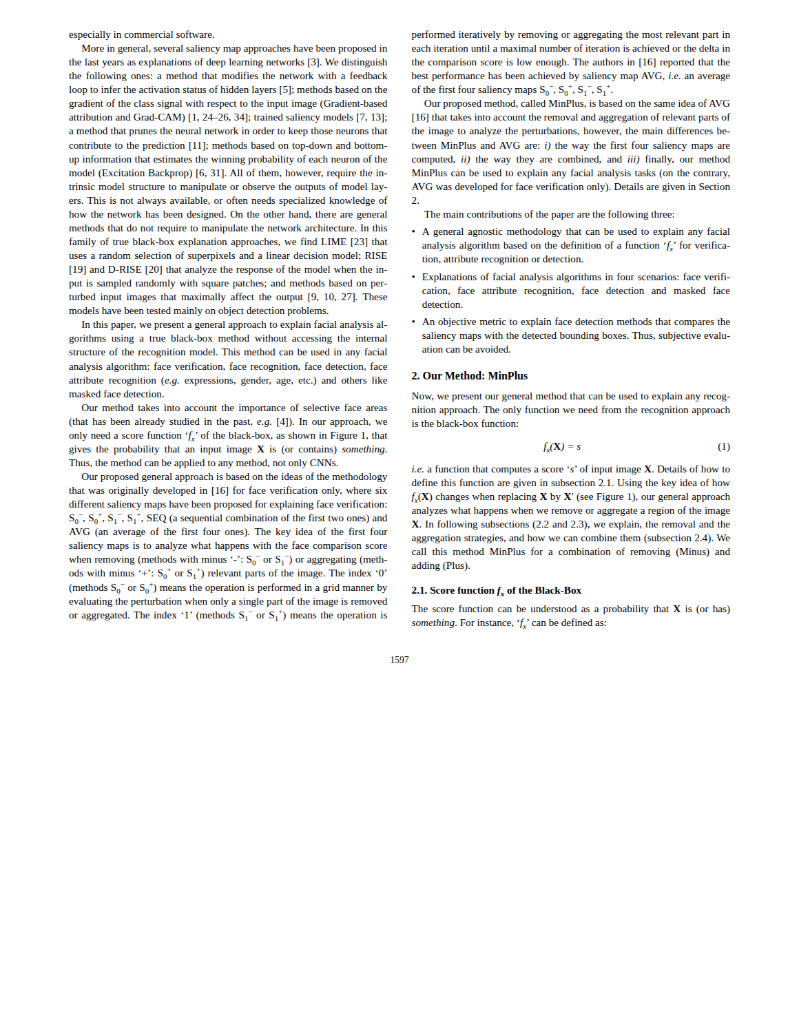especially in commercial software.
More in general, several saliency map approaches have been proposed in the last years as explanations of deep learning networks [3]. We distinguish the following ones: a method that modifies the network with a feedback loop to infer the activation status of hidden layers [5]; methods based on the gradient of the class signal with respect to the input image (Gradient-based attribution and Grad-CAM) [1, 24–26, 34]; trained saliency models [7, 13]; a method that prunes the neural network in order to keep those neurons that contribute to the prediction [11]; methods based on top-down and bottom-up information that estimates the winning probability of each neuron of the model (Excitation Backprop) [6, 31]. All of them, however, require the intrinsic model structure to manipulate or observe the outputs of model layers. This is not always available, or often needs specialized knowledge of how the network has been designed. On the other hand, there are general methods that do not require to manipulate the network architecture. In this family of true black-box explanation approaches, we find LIME [23] that uses a random selection of superpixels and a linear decision model; RISE [19] and D-RISE [20] that analyze the response of the model when the input is sampled randomly with square patches; and methods based on perturbed input images that maximally affect the output [9, 10, 27]. These models have been tested mainly on object detection problems.
In this paper, we present a general approach to explain facial analysis algorithms using a true black-box method without accessing the internal structure of the recognition model. This method can be used in any facial analysis algorithm: face verification, face recognition, face detection, face attribute recognition (e.g. expressions, gender, age, etc.) and others like masked face detection.
Our method takes into account the importance of selective face areas (that has been already studied in the past, e.g. [4]). In our approach, we only need a score function ‘fx’ of the black-box, as shown in Figure 1, that gives the probability that an input image X is (or contains) something. Thus, the method can be applied to any method, not only CNNs.
Our proposed general approach is based on the ideas of the methodology that was originally developed in [16] for face verification only, where six different saliency maps have been proposed for explaining face verification: S0−, S0+, S1−, S1+, SEQ (a sequential combination of the first two ones) and AVG (an average of the first four ones). The key idea of the first four saliency maps is to analyze what happens with the face comparison score when removing (methods with minus ‘-’: S0− or S1−) or aggregating (methods with minus ‘+’: S0+ or S1+) relevant parts of the image. The index ‘0’ (methods S0− or S0+) means the operation is performed in a grid manner by evaluating the perturbation when only a single part of the image is removed or aggregated. The index ‘1’ (methods S1− or S1+) means the operation is performed iteratively by removing or aggregating the most relevant part in each iteration until a maximal number of iteration is achieved or the delta in the comparison score is low enough. The authors in [16] reported that the best performance has been achieved by saliency map AVG, i.e. an average of the first four saliency maps S0−, S0+, S1−, S1+.
Our proposed method, called MinPlus, is based on the same idea of AVG [16] that takes into account the removal and aggregation of relevant parts of the image to analyze the perturbations, however, the main differences between MinPlus and AVG are: i) the way the first four saliency maps are computed, ii) the way they are combined, and iii) finally, our method MinPlus can be used to explain any facial analysis tasks (on the contrary, AVG was developed for face verification only). Details are given in Section 2.
The main contributions of the paper are the following three:
A general agnostic methodology that can be used to explain any facial analysis algorithm based on the definition of a function ‘fx’ for verification, attribute recognition or detection.
Explanations of facial analysis algorithms in four scenarios: face verification, face attribute recognition, face detection and masked face detection.
An objective metric to explain face detection methods that compares the saliency maps with the detected bounding boxes. Thus, subjective evaluation can be avoided.
2. Our Method: MinPlus
Now, we present our general method that can be used to explain any recognition approach. The only function we need from the recognition approach is the black-box function:
fx(X) = s
(1)
i.e. a function that computes a score ‘s’ of input image X. Details of how to define this function are given in subsection 2.1. Using the key idea of how fx(X) changes when replacing X by X′ (see Figure 1), our general approach analyzes what happens when we remove or aggregate a region of the image X. In following subsections (2.2 and 2.3), we explain, the removal and the aggregation strategies, and how we can combine them (subsection 2.4). We call this method MinPlus for a combination of removing (Minus) and adding (Plus).
2.1. Score function fx of the Black-Box
The score function can be understood as a probability that X is (or has) something. For instance, ‘fx’ can be defined as:
1597